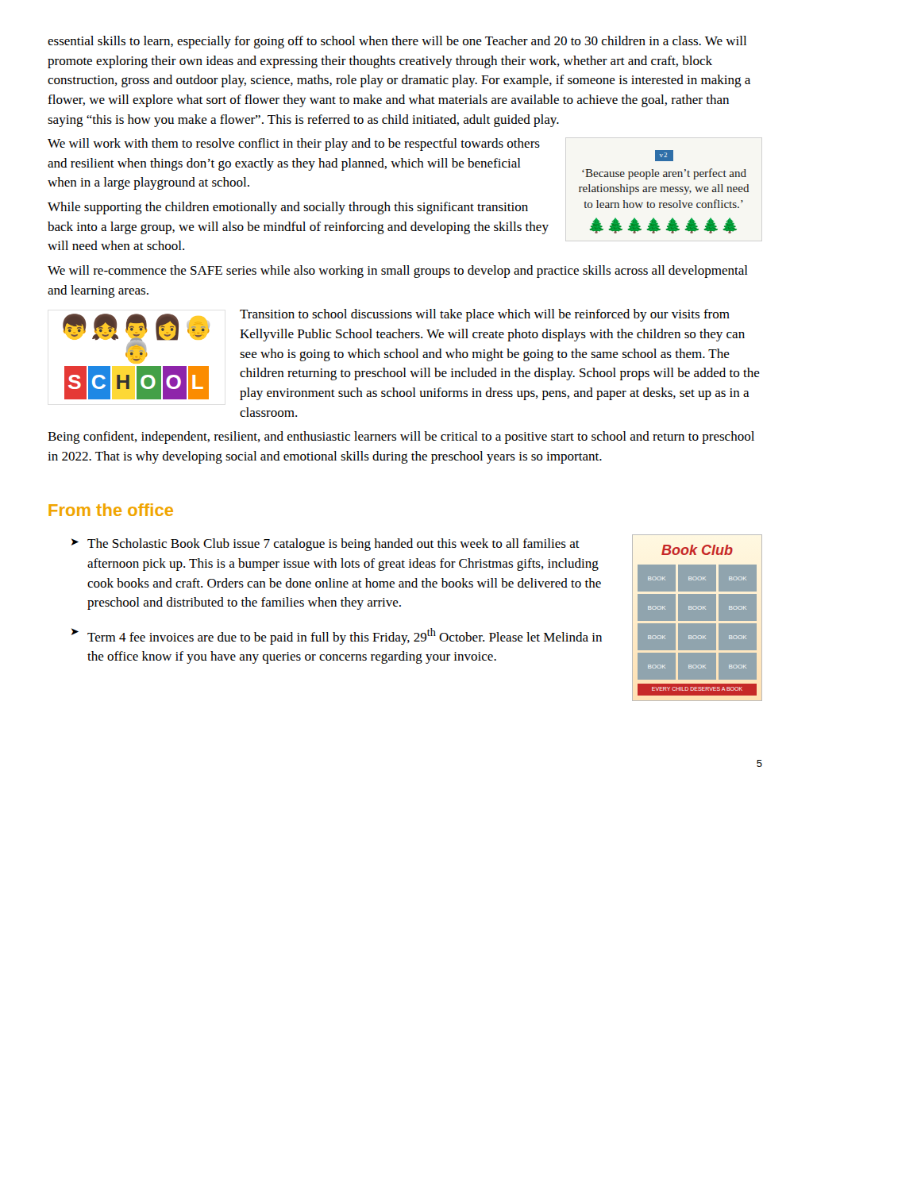essential skills to learn, especially for going off to school when there will be one Teacher and 20 to 30 children in a class. We will promote exploring their own ideas and expressing their thoughts creatively through their work, whether art and craft, block construction, gross and outdoor play, science, maths, role play or dramatic play. For example, if someone is interested in making a flower, we will explore what sort of flower they want to make and what materials are available to achieve the goal, rather than saying “this is how you make a flower”. This is referred to as child initiated, adult guided play.
v2
‘Because people aren’t perfect and relationships are messy, we all need to learn how to resolve conflicts.’
🌲🌲🌲🌲🌲🌲🌲🌲
We will work with them to resolve conflict in their play and to be respectful towards others and resilient when things don’t go exactly as they had planned, which will be beneficial when in a large playground at school.
While supporting the children emotionally and socially through this significant transition back into a large group, we will also be mindful of reinforcing and developing the skills they will need when at school.
We will re-commence the SAFE series while also working in small groups to develop and practice skills across all developmental and learning areas.
👦👧👨👩👴👵
SCHOOL
Transition to school discussions will take place which will be reinforced by our visits from Kellyville Public School teachers. We will create photo displays with the children so they can see who is going to which school and who might be going to the same school as them. The children returning to preschool will be included in the display. School props will be added to the play environment such as school uniforms in dress ups, pens, and paper at desks, set up as in a classroom.
Being confident, independent, resilient, and enthusiastic learners will be critical to a positive start to school and return to preschool in 2022. That is why developing social and emotional skills during the preschool years is so important.
From the office
Book Club
BOOK
BOOK
BOOK
BOOK
BOOK
BOOK
BOOK
BOOK
BOOK
BOOK
BOOK
BOOK
EVERY CHILD DESERVES A BOOK
The Scholastic Book Club issue 7 catalogue is being handed out this week to all families at afternoon pick up. This is a bumper issue with lots of great ideas for Christmas gifts, including cook books and craft. Orders can be done online at home and the books will be delivered to the preschool and distributed to the families when they arrive.
Term 4 fee invoices are due to be paid in full by this Friday, 29th October. Please let Melinda in the office know if you have any queries or concerns regarding your invoice.
5